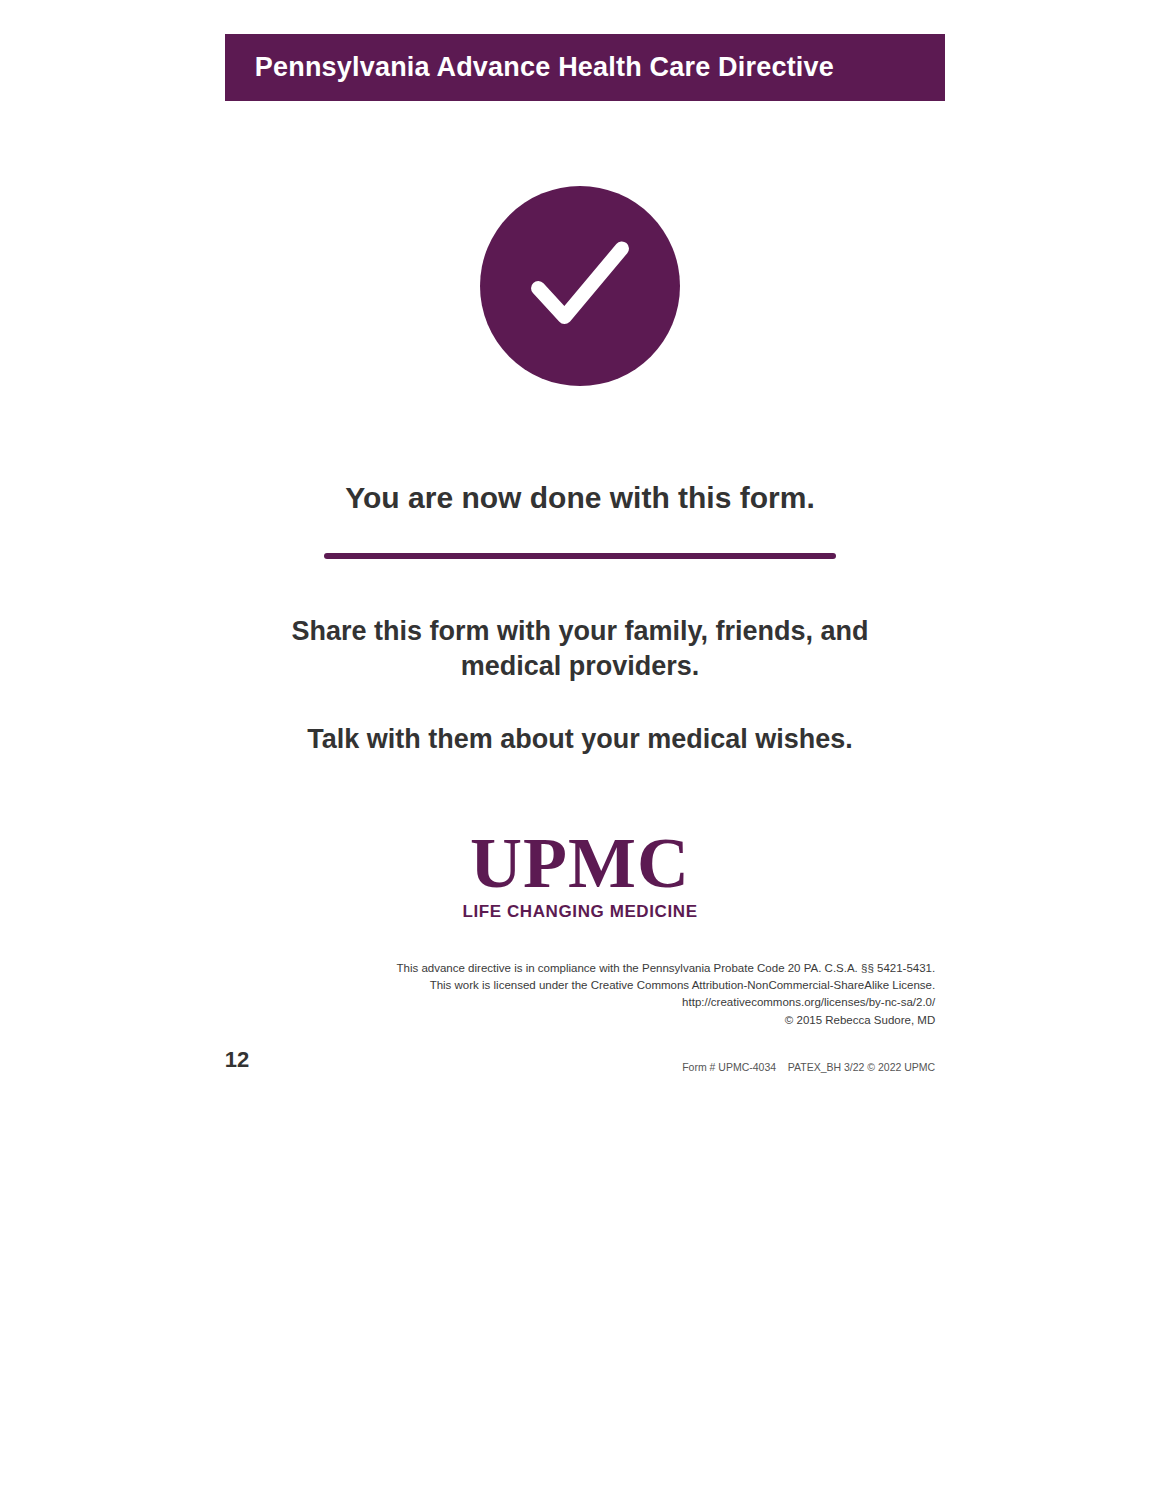Pennsylvania Advance Health Care Directive
You are now done with this form.
Share this form with your family, friends, and medical providers.
Talk with them about your medical wishes.
UPMC
LIFE CHANGING MEDICINE
This advance directive is in compliance with the Pennsylvania Probate Code 20 PA. C.S.A. §§ 5421-5431.
This work is licensed under the Creative Commons Attribution-NonCommercial-ShareAlike License.
http://creativecommons.org/licenses/by-nc-sa/2.0/
© 2015 Rebecca Sudore, MD
12
Form # UPMC-4034 PATEX_BH 3/22 © 2022 UPMC